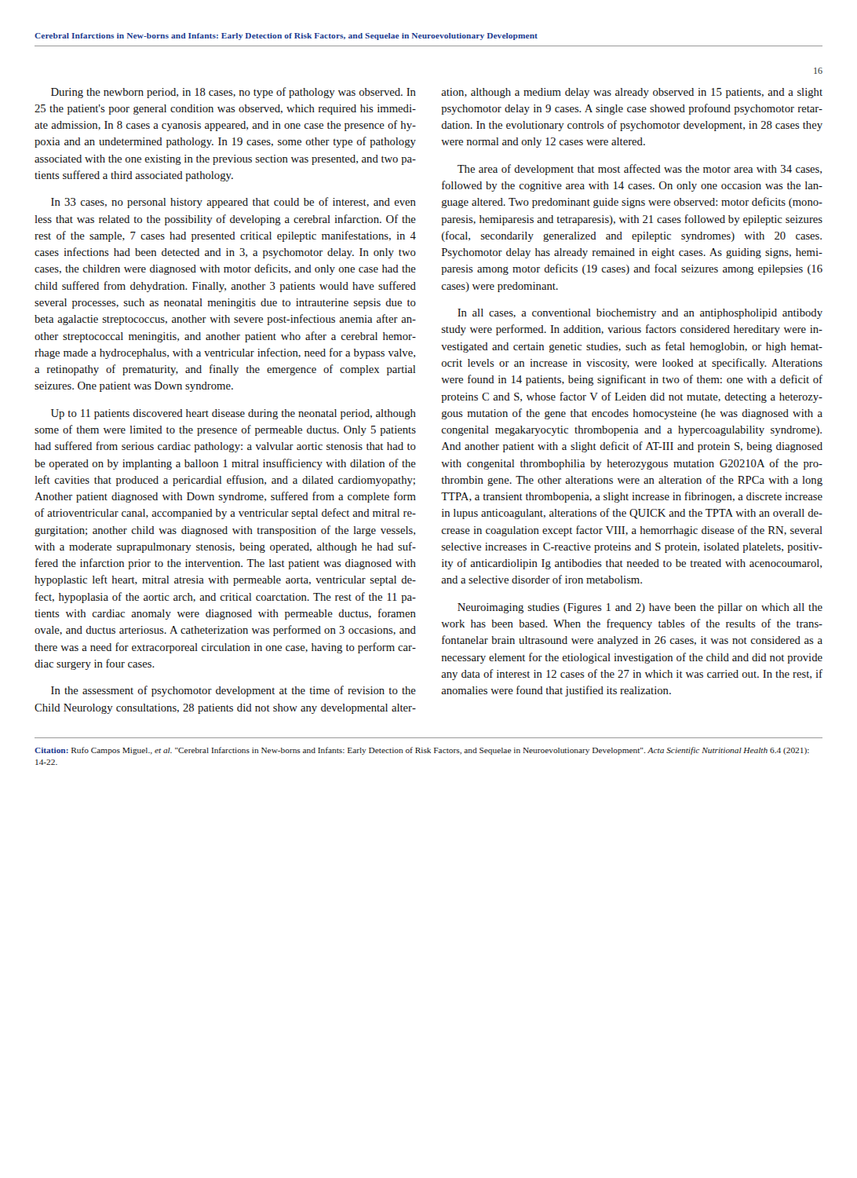Cerebral Infarctions in New-borns and Infants: Early Detection of Risk Factors, and Sequelae in Neuroevolutionary Development
16
During the newborn period, in 18 cases, no type of pathology was observed. In 25 the patient's poor general condition was observed, which required his immediate admission, In 8 cases a cyanosis appeared, and in one case the presence of hypoxia and an undetermined pathology. In 19 cases, some other type of pathology associated with the one existing in the previous section was presented, and two patients suffered a third associated pathology.
In 33 cases, no personal history appeared that could be of interest, and even less that was related to the possibility of developing a cerebral infarction. Of the rest of the sample, 7 cases had presented critical epileptic manifestations, in 4 cases infections had been detected and in 3, a psychomotor delay. In only two cases, the children were diagnosed with motor deficits, and only one case had the child suffered from dehydration. Finally, another 3 patients would have suffered several processes, such as neonatal meningitis due to intrauterine sepsis due to beta agalactie streptococcus, another with severe post-infectious anemia after another streptococcal meningitis, and another patient who after a cerebral hemorrhage made a hydrocephalus, with a ventricular infection, need for a bypass valve, a retinopathy of prematurity, and finally the emergence of complex partial seizures. One patient was Down syndrome.
Up to 11 patients discovered heart disease during the neonatal period, although some of them were limited to the presence of permeable ductus. Only 5 patients had suffered from serious cardiac pathology: a valvular aortic stenosis that had to be operated on by implanting a balloon 1 mitral insufficiency with dilation of the left cavities that produced a pericardial effusion, and a dilated cardiomyopathy; Another patient diagnosed with Down syndrome, suffered from a complete form of atrioventricular canal, accompanied by a ventricular septal defect and mitral regurgitation; another child was diagnosed with transposition of the large vessels, with a moderate suprapulmonary stenosis, being operated, although he had suffered the infarction prior to the intervention. The last patient was diagnosed with hypoplastic left heart, mitral atresia with permeable aorta, ventricular septal defect, hypoplasia of the aortic arch, and critical coarctation. The rest of the 11 patients with cardiac anomaly were diagnosed with permeable ductus, foramen ovale, and ductus arteriosus. A catheterization was performed on 3 occasions, and there was a need for extracorporeal circulation in one case, having to perform cardiac surgery in four cases.
In the assessment of psychomotor development at the time of revision to the Child Neurology consultations, 28 patients did not show any developmental alteration, although a medium delay was already observed in 15 patients, and a slight psychomotor delay in 9 cases. A single case showed profound psychomotor retardation. In the evolutionary controls of psychomotor development, in 28 cases they were normal and only 12 cases were altered.
The area of development that most affected was the motor area with 34 cases, followed by the cognitive area with 14 cases. On only one occasion was the language altered. Two predominant guide signs were observed: motor deficits (monoparesis, hemiparesis and tetraparesis), with 21 cases followed by epileptic seizures (focal, secondarily generalized and epileptic syndromes) with 20 cases. Psychomotor delay has already remained in eight cases. As guiding signs, hemiparesis among motor deficits (19 cases) and focal seizures among epilepsies (16 cases) were predominant.
In all cases, a conventional biochemistry and an antiphospholipid antibody study were performed. In addition, various factors considered hereditary were investigated and certain genetic studies, such as fetal hemoglobin, or high hematocrit levels or an increase in viscosity, were looked at specifically. Alterations were found in 14 patients, being significant in two of them: one with a deficit of proteins C and S, whose factor V of Leiden did not mutate, detecting a heterozygous mutation of the gene that encodes homocysteine (he was diagnosed with a congenital megakaryocytic thrombopenia and a hypercoagulability syndrome). And another patient with a slight deficit of AT-III and protein S, being diagnosed with congenital thrombophilia by heterozygous mutation G20210A of the prothrombin gene. The other alterations were an alteration of the RPCa with a long TTPA, a transient thrombopenia, a slight increase in fibrinogen, a discrete increase in lupus anticoagulant, alterations of the QUICK and the TPTA with an overall decrease in coagulation except factor VIII, a hemorrhagic disease of the RN, several selective increases in C-reactive proteins and S protein, isolated platelets, positivity of anticardiolipin Ig antibodies that needed to be treated with acenocoumarol, and a selective disorder of iron metabolism.
Neuroimaging studies (Figures 1 and 2) have been the pillar on which all the work has been based. When the frequency tables of the results of the transfontanelar brain ultrasound were analyzed in 26 cases, it was not considered as a necessary element for the etiological investigation of the child and did not provide any data of interest in 12 cases of the 27 in which it was carried out. In the rest, if anomalies were found that justified its realization.
Citation: Rufo Campos Miguel., et al. "Cerebral Infarctions in New-borns and Infants: Early Detection of Risk Factors, and Sequelae in Neuroevolutionary Development". Acta Scientific Nutritional Health 6.4 (2021): 14-22.